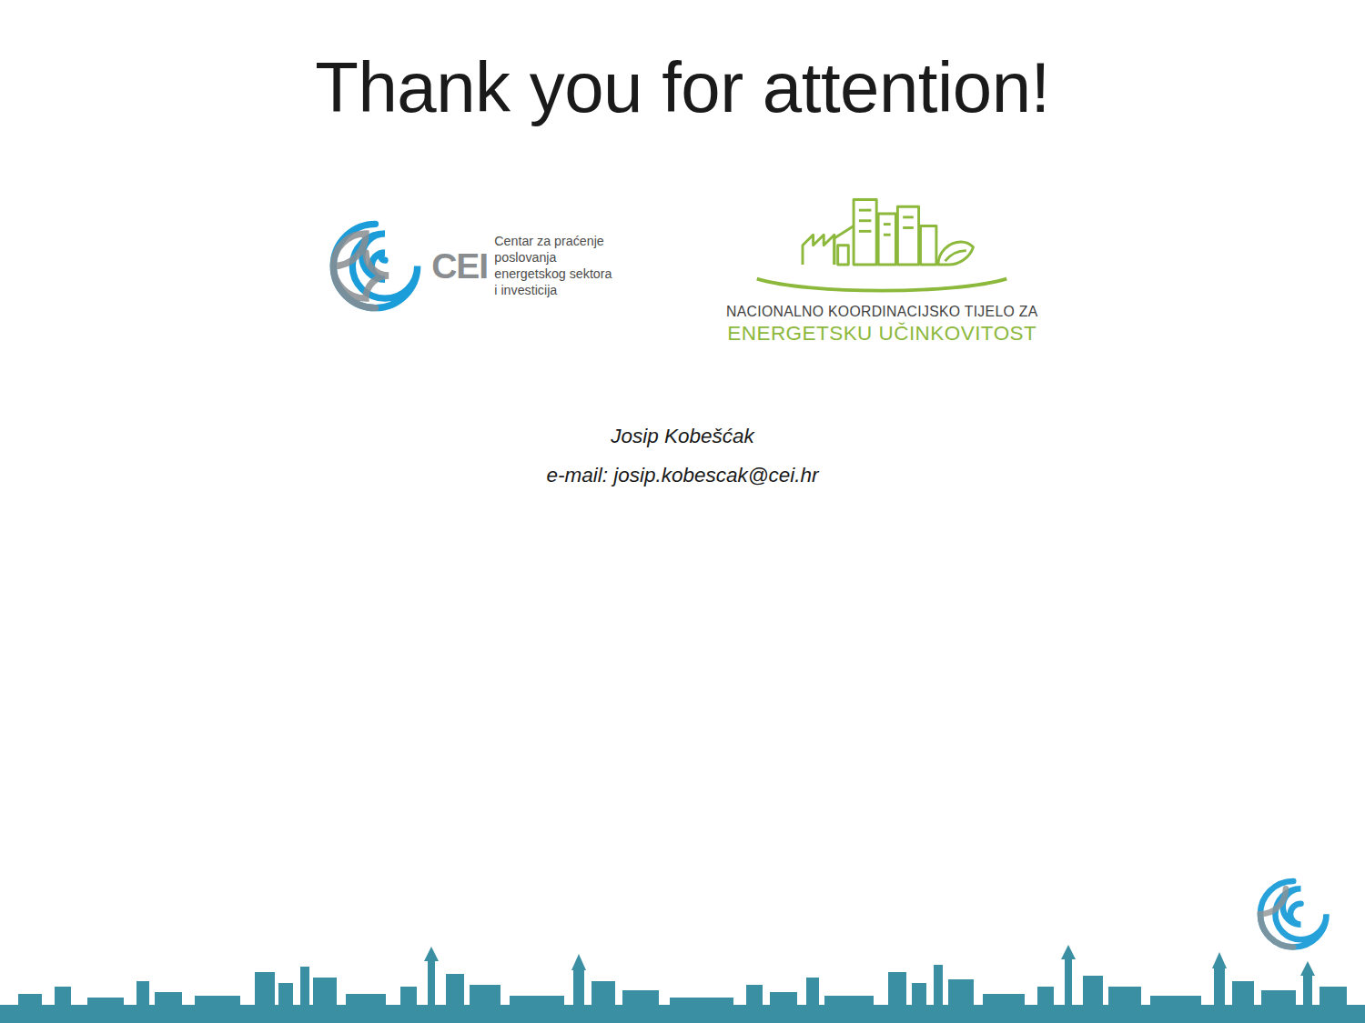Thank you for attention!
CEI Centar za praćenje poslovanja energetskog sektora i investicija
NACIONALNO KOORDINACIJSKO TIJELO ZA
ENERGETSKU UČINKOVITOST
Josip Kobešćak
e-mail: josip.kobescak@cei.hr